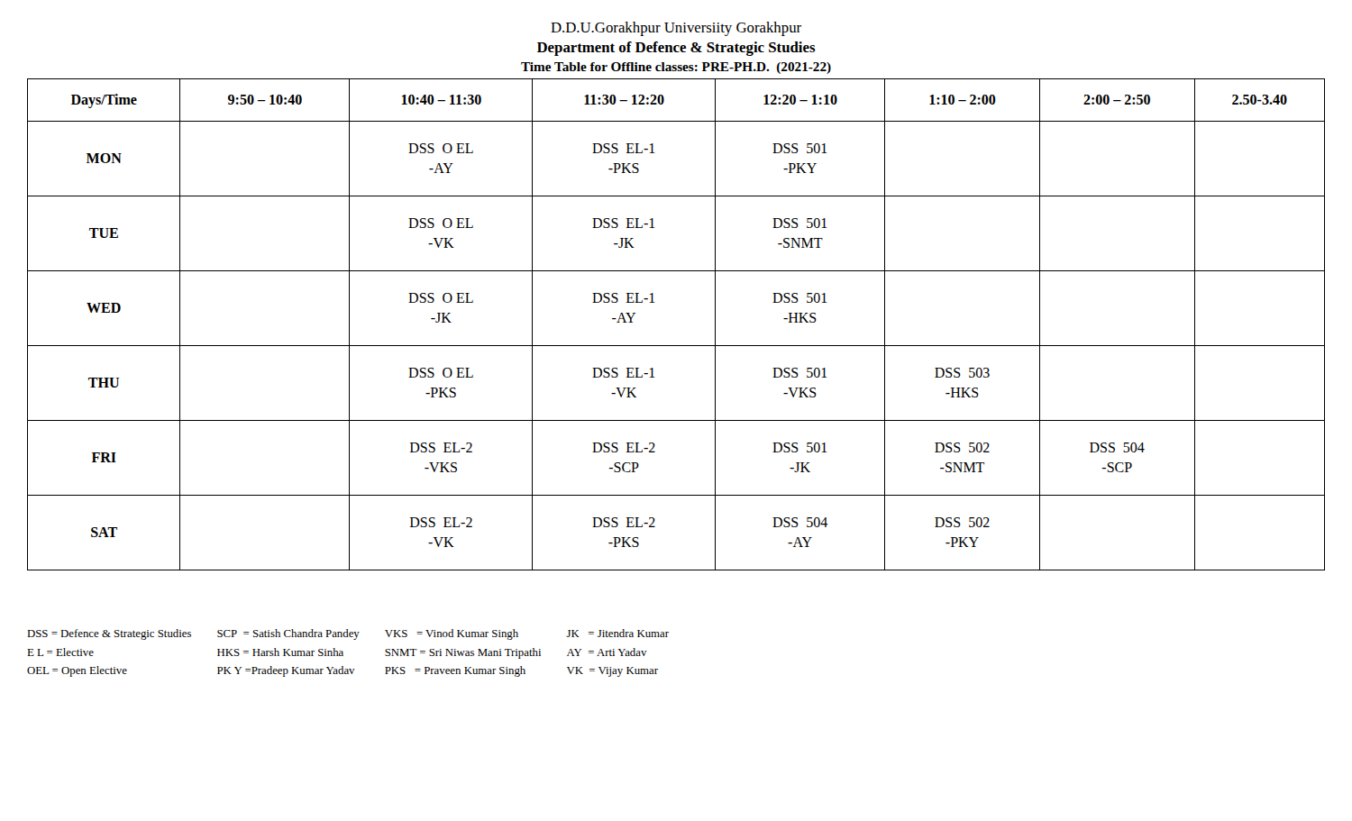D.D.U.Gorakhpur Universiity Gorakhpur
Department of Defence & Strategic Studies
Time Table for Offline classes: PRE-PH.D. (2021-22)
| Days/Time | 9:50 – 10:40 | 10:40 – 11:30 | 11:30 – 12:20 | 12:20 – 1:10 | 1:10 – 2:00 | 2:00 – 2:50 | 2.50-3.40 |
| --- | --- | --- | --- | --- | --- | --- | --- |
| MON | | DSS O EL -AY | DSS EL-1 -PKS | DSS 501 -PKY | | | |
| TUE | | DSS O EL -VK | DSS EL-1 -JK | DSS 501 -SNMT | | | |
| WED | | DSS O EL -JK | DSS EL-1 -AY | DSS 501 -HKS | | | |
| THU | | DSS O EL -PKS | DSS EL-1 -VK | DSS 501 -VKS | DSS 503 -HKS | | |
| FRI | | DSS EL-2 -VKS | DSS EL-2 -SCP | DSS 501 -JK | DSS 502 -SNMT | DSS 504 -SCP | |
| SAT | | DSS EL-2 -VK | DSS EL-2 -PKS | DSS 504 -AY | DSS 502 -PKY | | |
| DSS = Defence & Strategic Studies | SCP = Satish Chandra Pandey | VKS = Vinod Kumar Singh | JK = Jitendra Kumar |
| E L = Elective | HKS = Harsh Kumar Sinha | SNMT = Sri Niwas Mani Tripathi | AY = Arti Yadav |
| OEL = Open Elective | PK Y =Pradeep Kumar Yadav | PKS = Praveen Kumar Singh | VK = Vijay Kumar |